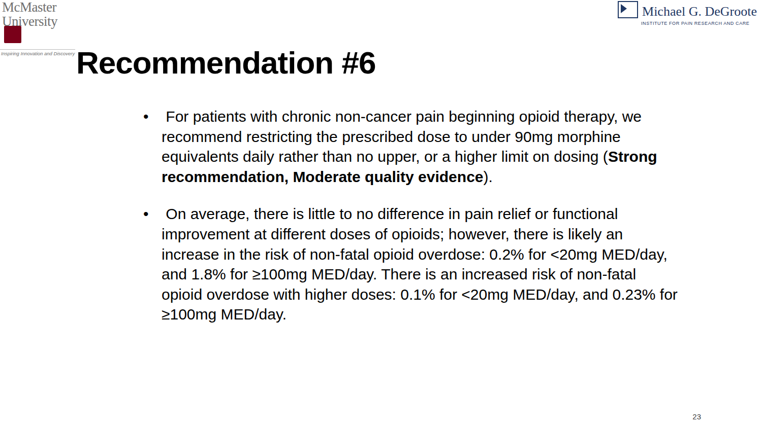McMaster University Inspiring Innovation and Discovery
Michael G. DeGroote INSTITUTE FOR PAIN RESEARCH AND CARE
Recommendation #6
• For patients with chronic non-cancer pain beginning opioid therapy, we recommend restricting the prescribed dose to under 90mg morphine equivalents daily rather than no upper, or a higher limit on dosing (Strong recommendation, Moderate quality evidence).
• On average, there is little to no difference in pain relief or functional improvement at different doses of opioids; however, there is likely an increase in the risk of non-fatal opioid overdose: 0.2% for <20mg MED/day, and 1.8% for ≥100mg MED/day. There is an increased risk of non-fatal opioid overdose with higher doses: 0.1% for <20mg MED/day, and 0.23% for ≥100mg MED/day.
23